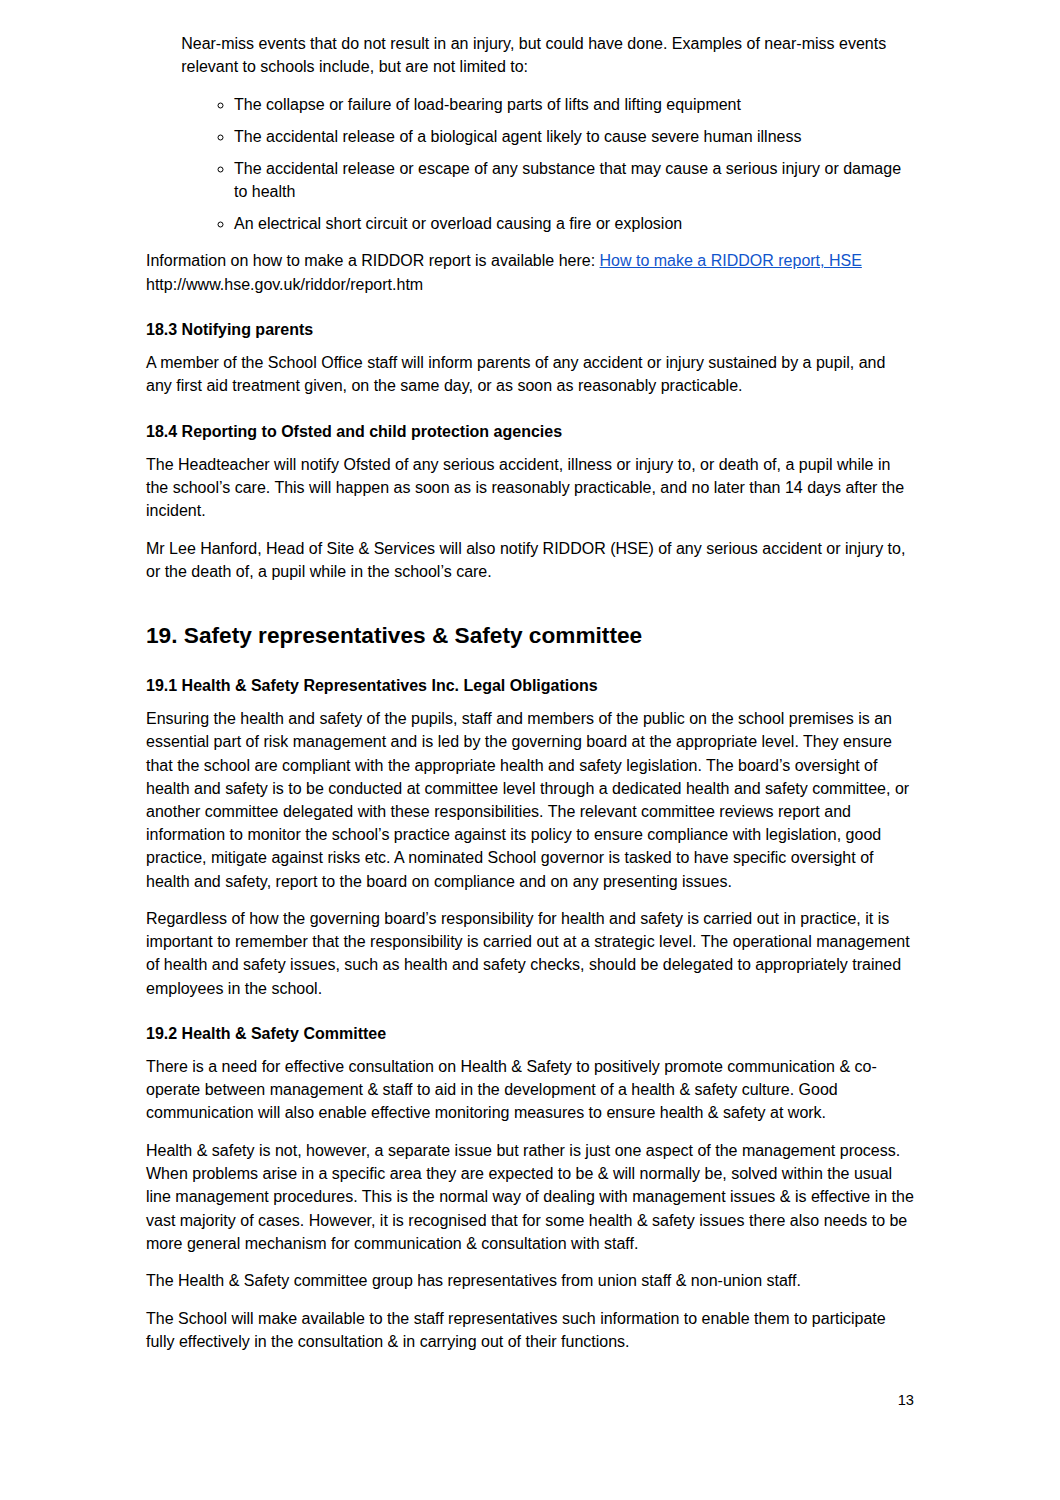Near-miss events that do not result in an injury, but could have done. Examples of near-miss events relevant to schools include, but are not limited to:
The collapse or failure of load-bearing parts of lifts and lifting equipment
The accidental release of a biological agent likely to cause severe human illness
The accidental release or escape of any substance that may cause a serious injury or damage to health
An electrical short circuit or overload causing a fire or explosion
Information on how to make a RIDDOR report is available here: How to make a RIDDOR report, HSE http://www.hse.gov.uk/riddor/report.htm
18.3 Notifying parents
A member of the School Office staff will inform parents of any accident or injury sustained by a pupil, and any first aid treatment given, on the same day, or as soon as reasonably practicable.
18.4 Reporting to Ofsted and child protection agencies
The Headteacher will notify Ofsted of any serious accident, illness or injury to, or death of, a pupil while in the school’s care. This will happen as soon as is reasonably practicable, and no later than 14 days after the incident.
Mr Lee Hanford, Head of Site & Services will also notify RIDDOR (HSE) of any serious accident or injury to, or the death of, a pupil while in the school’s care.
19. Safety representatives & Safety committee
19.1 Health & Safety Representatives Inc. Legal Obligations
Ensuring the health and safety of the pupils, staff and members of the public on the school premises is an essential part of risk management and is led by the governing board at the appropriate level. They ensure that the school are compliant with the appropriate health and safety legislation. The board’s oversight of health and safety is to be conducted at committee level through a dedicated health and safety committee, or another committee delegated with these responsibilities. The relevant committee reviews report and information to monitor the school’s practice against its policy to ensure compliance with legislation, good practice, mitigate against risks etc. A nominated School governor is tasked to have specific oversight of health and safety, report to the board on compliance and on any presenting issues.
Regardless of how the governing board’s responsibility for health and safety is carried out in practice, it is important to remember that the responsibility is carried out at a strategic level. The operational management of health and safety issues, such as health and safety checks, should be delegated to appropriately trained employees in the school.
19.2 Health & Safety Committee
There is a need for effective consultation on Health & Safety to positively promote communication & co-operate between management & staff to aid in the development of a health & safety culture. Good communication will also enable effective monitoring measures to ensure health & safety at work.
Health & safety is not, however, a separate issue but rather is just one aspect of the management process. When problems arise in a specific area they are expected to be & will normally be, solved within the usual line management procedures. This is the normal way of dealing with management issues & is effective in the vast majority of cases. However, it is recognised that for some health & safety issues there also needs to be more general mechanism for communication & consultation with staff.
The Health & Safety committee group has representatives from union staff & non-union staff.
The School will make available to the staff representatives such information to enable them to participate fully effectively in the consultation & in carrying out of their functions.
13